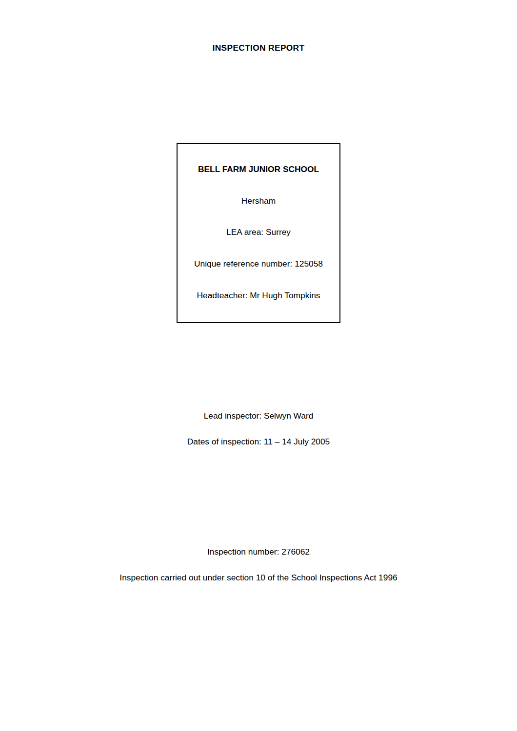INSPECTION REPORT
Bell Farm Junior School
Hersham
LEA area: Surrey
Unique reference number: 125058
Headteacher: Mr Hugh Tompkins
Lead inspector: Selwyn Ward
Dates of inspection: 11 – 14 July 2005
Inspection number: 276062
Inspection carried out under section 10 of the School Inspections Act 1996